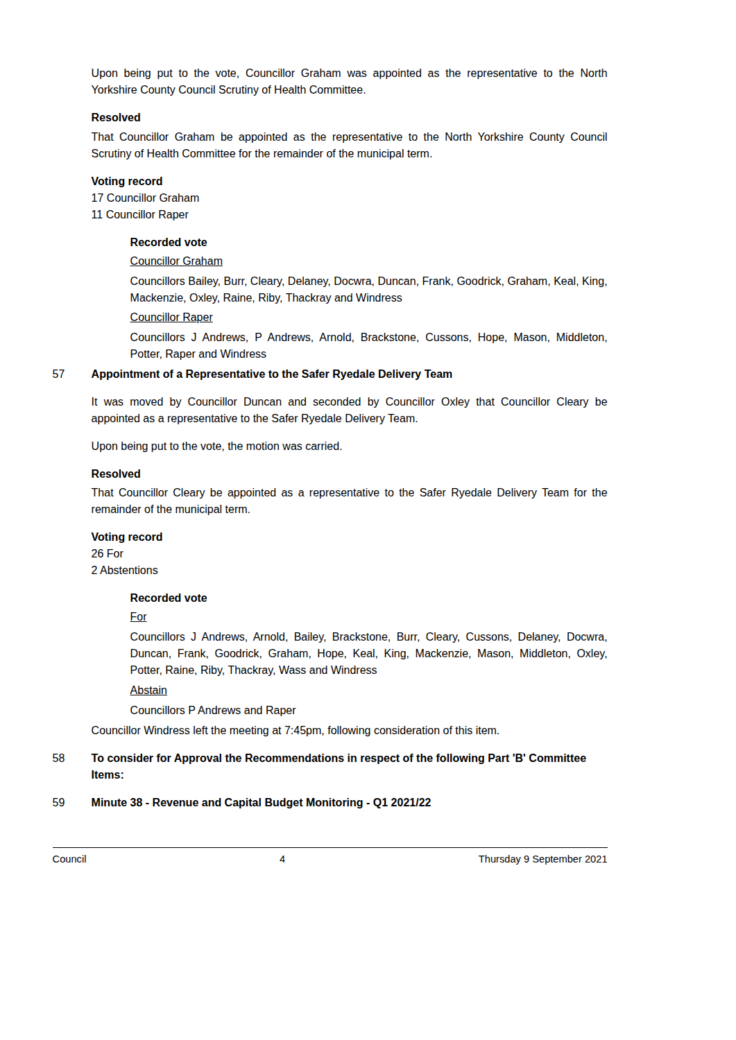Upon being put to the vote, Councillor Graham was appointed as the representative to the North Yorkshire County Council Scrutiny of Health Committee.
Resolved
That Councillor Graham be appointed as the representative to the North Yorkshire County Council Scrutiny of Health Committee for the remainder of the municipal term.
Voting record
17 Councillor Graham
11 Councillor Raper
Recorded vote
Councillor Graham
Councillors Bailey, Burr, Cleary, Delaney, Docwra, Duncan, Frank, Goodrick, Graham, Keal, King, Mackenzie, Oxley, Raine, Riby, Thackray and Windress
Councillor Raper
Councillors J Andrews, P Andrews, Arnold, Brackstone, Cussons, Hope, Mason, Middleton, Potter, Raper and Windress
57
Appointment of a Representative to the Safer Ryedale Delivery Team
It was moved by Councillor Duncan and seconded by Councillor Oxley that Councillor Cleary be appointed as a representative to the Safer Ryedale Delivery Team.
Upon being put to the vote, the motion was carried.
Resolved
That Councillor Cleary be appointed as a representative to the Safer Ryedale Delivery Team for the remainder of the municipal term.
Voting record
26 For
2 Abstentions
Recorded vote
For
Councillors J Andrews, Arnold, Bailey, Brackstone, Burr, Cleary, Cussons, Delaney, Docwra, Duncan, Frank, Goodrick, Graham, Hope, Keal, King, Mackenzie, Mason, Middleton, Oxley, Potter, Raine, Riby, Thackray, Wass and Windress
Abstain
Councillors P Andrews and Raper
Councillor Windress left the meeting at 7:45pm, following consideration of this item.
58
To consider for Approval the Recommendations in respect of the following Part 'B' Committee Items:
59
Minute 38 - Revenue and Capital Budget Monitoring - Q1 2021/22
Council
4
Thursday 9 September 2021